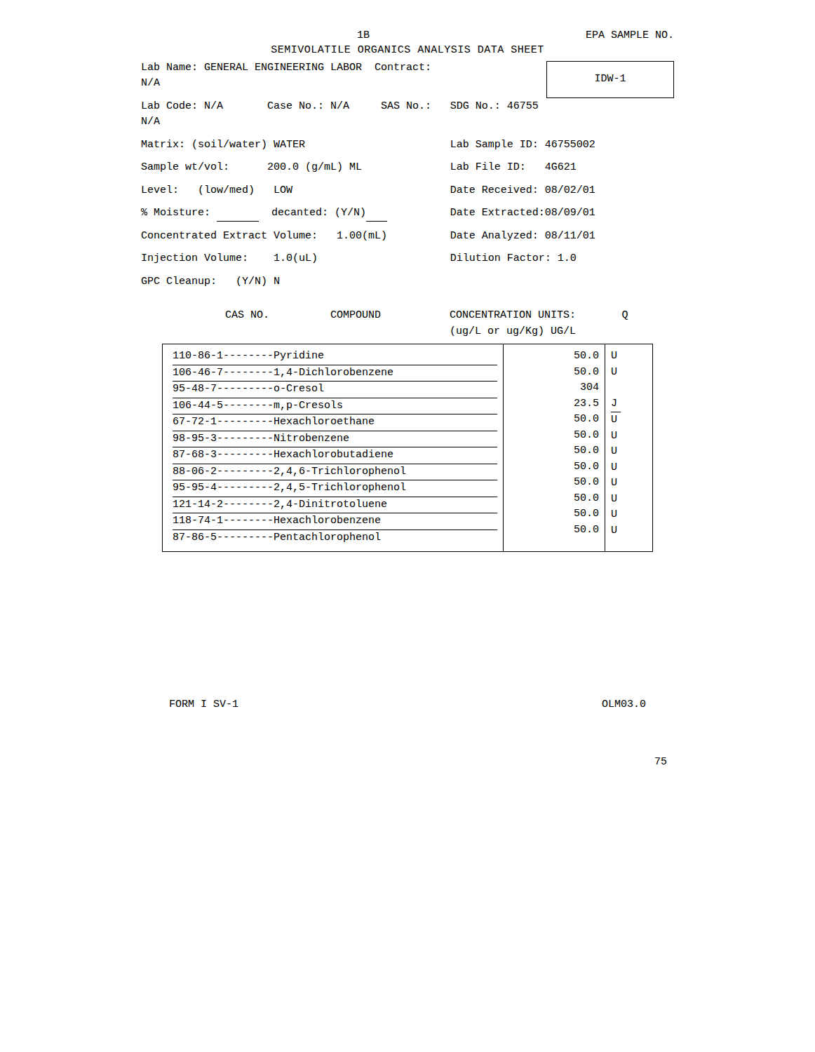1B
EPA SAMPLE NO.
SEMIVOLATILE ORGANICS ANALYSIS DATA SHEET
IDW-1
Lab Name: GENERAL ENGINEERING LABOR Contract: N/A
Lab Code: N/A Case No.: N/A SAS No.: N/A
SDG No.: 46755
Matrix: (soil/water) WATER
Lab Sample ID: 46755002
Sample wt/vol: 200.0 (g/mL) ML
Lab File ID: 4G621
Level: (low/med) LOW
Date Received: 08/02/01
% Moisture: decanted: (Y/N)
Date Extracted:08/09/01
Concentrated Extract Volume: 1.00(mL)
Date Analyzed: 08/11/01
Injection Volume: 1.0(uL)
Dilution Factor: 1.0
GPC Cleanup: (Y/N) N
CAS NO.
COMPOUND
CONCENTRATION UNITS:
(ug/L or ug/Kg) UG/L
Q
| 110-86-1--------Pyridine 106-46-7--------1,4-Dichlorobenzene 95-48-7---------o-Cresol 106-44-5--------m,p-Cresols 67-72-1---------Hexachloroethane 98-95-3---------Nitrobenzene 87-68-3---------Hexachlorobutadiene 88-06-2---------2,4,6-Trichlorophenol 95-95-4---------2,4,5-Trichlorophenol 121-14-2--------2,4-Dinitrotoluene 118-74-1--------Hexachlorobenzene 87-86-5---------Pentachlorophenol | 50.0 50.0 304 23.5 50.0 50.0 50.0 50.0 50.0 50.0 50.0 50.0 | U U J U U U U U U U U |
FORM I SV-1
OLM03.0
75